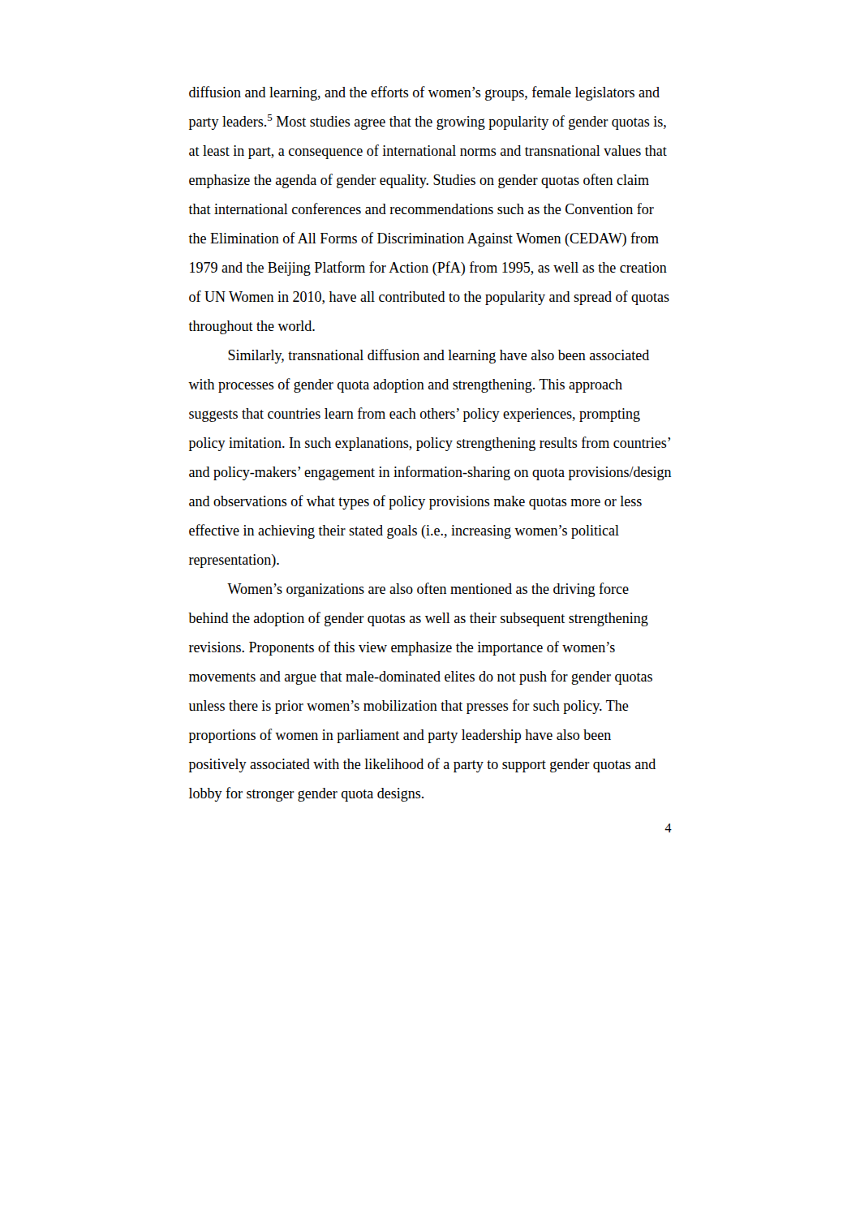diffusion and learning, and the efforts of women’s groups, female legislators and party leaders.5 Most studies agree that the growing popularity of gender quotas is, at least in part, a consequence of international norms and transnational values that emphasize the agenda of gender equality. Studies on gender quotas often claim that international conferences and recommendations such as the Convention for the Elimination of All Forms of Discrimination Against Women (CEDAW) from 1979 and the Beijing Platform for Action (PfA) from 1995, as well as the creation of UN Women in 2010, have all contributed to the popularity and spread of quotas throughout the world.
Similarly, transnational diffusion and learning have also been associated with processes of gender quota adoption and strengthening. This approach suggests that countries learn from each others’ policy experiences, prompting policy imitation. In such explanations, policy strengthening results from countries’ and policy-makers’ engagement in information-sharing on quota provisions/design and observations of what types of policy provisions make quotas more or less effective in achieving their stated goals (i.e., increasing women’s political representation).
Women’s organizations are also often mentioned as the driving force behind the adoption of gender quotas as well as their subsequent strengthening revisions. Proponents of this view emphasize the importance of women’s movements and argue that male-dominated elites do not push for gender quotas unless there is prior women’s mobilization that presses for such policy. The proportions of women in parliament and party leadership have also been positively associated with the likelihood of a party to support gender quotas and lobby for stronger gender quota designs.
4